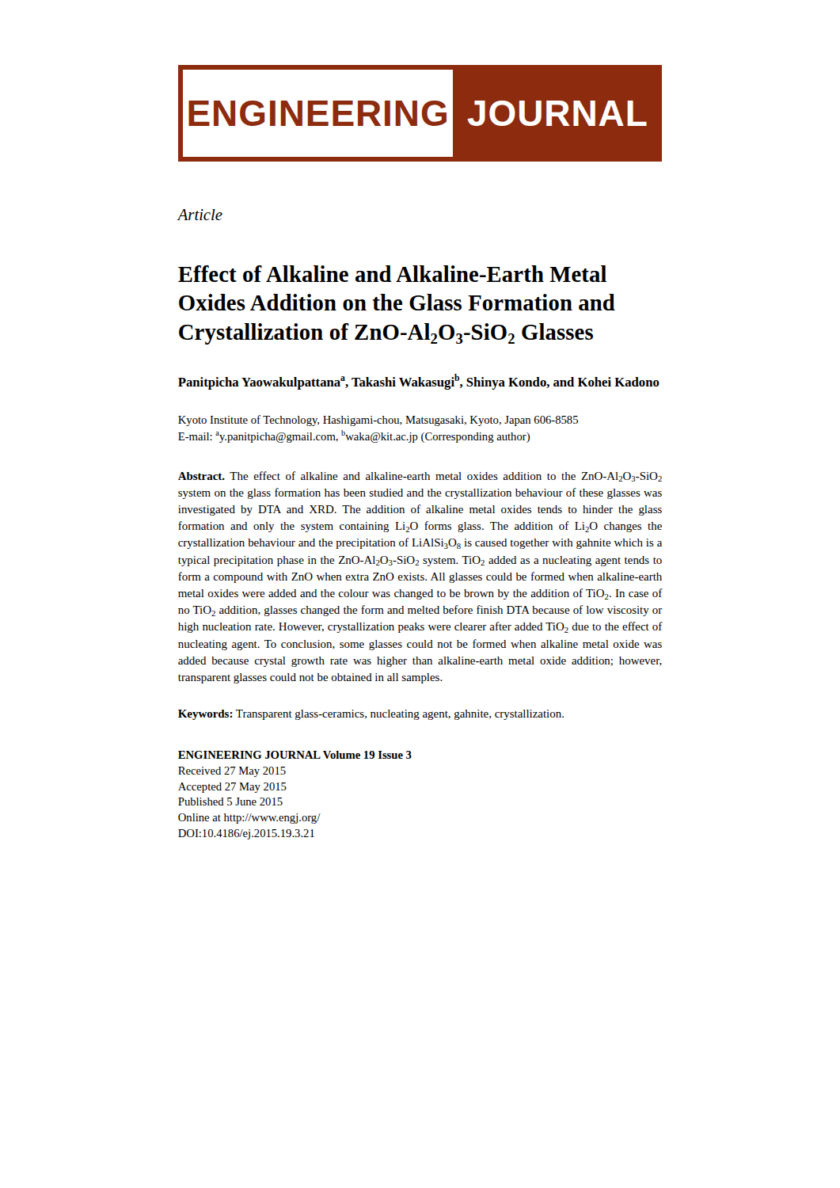ENGINEERING
JOURNAL
Article
Effect of Alkaline and Alkaline-Earth Metal Oxides Addition on the Glass Formation and Crystallization of ZnO-Al2O3-SiO2 Glasses
Panitpicha Yaowakulpattanaa, Takashi Wakasugib, Shinya Kondo, and Kohei Kadono
Kyoto Institute of Technology, Hashigami-chou, Matsugasaki, Kyoto, Japan 606-8585
E-mail: ay.panitpicha@gmail.com, bwaka@kit.ac.jp (Corresponding author)
Abstract. The effect of alkaline and alkaline-earth metal oxides addition to the ZnO-Al2O3-SiO2 system on the glass formation has been studied and the crystallization behaviour of these glasses was investigated by DTA and XRD. The addition of alkaline metal oxides tends to hinder the glass formation and only the system containing Li2O forms glass. The addition of Li2O changes the crystallization behaviour and the precipitation of LiAlSi3O8 is caused together with gahnite which is a typical precipitation phase in the ZnO-Al2O3-SiO2 system. TiO2 added as a nucleating agent tends to form a compound with ZnO when extra ZnO exists. All glasses could be formed when alkaline-earth metal oxides were added and the colour was changed to be brown by the addition of TiO2. In case of no TiO2 addition, glasses changed the form and melted before finish DTA because of low viscosity or high nucleation rate. However, crystallization peaks were clearer after added TiO2 due to the effect of nucleating agent. To conclusion, some glasses could not be formed when alkaline metal oxide was added because crystal growth rate was higher than alkaline-earth metal oxide addition; however, transparent glasses could not be obtained in all samples.
Keywords: Transparent glass-ceramics, nucleating agent, gahnite, crystallization.
ENGINEERING JOURNAL Volume 19 Issue 3
Received 27 May 2015
Accepted 27 May 2015
Published 5 June 2015
Online at http://www.engj.org/
DOI:10.4186/ej.2015.19.3.21